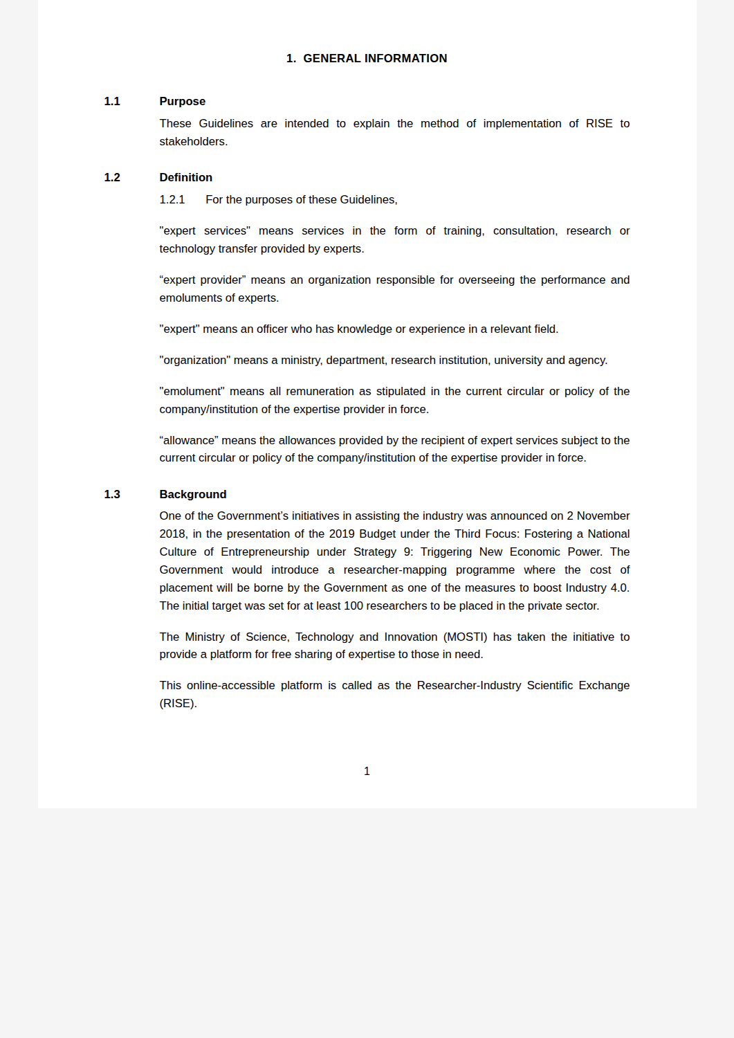1. GENERAL INFORMATION
1.1
Purpose
These Guidelines are intended to explain the method of implementation of RISE to stakeholders.
1.2
Definition
1.2.1
For the purposes of these Guidelines,
"expert services" means services in the form of training, consultation, research or technology transfer provided by experts.
“expert provider” means an organization responsible for overseeing the performance and emoluments of experts.
"expert" means an officer who has knowledge or experience in a relevant field.
"organization" means a ministry, department, research institution, university and agency.
"emolument" means all remuneration as stipulated in the current circular or policy of the company/institution of the expertise provider in force.
“allowance” means the allowances provided by the recipient of expert services subject to the current circular or policy of the company/institution of the expertise provider in force.
1.3
Background
One of the Government’s initiatives in assisting the industry was announced on 2 November 2018, in the presentation of the 2019 Budget under the Third Focus: Fostering a National Culture of Entrepreneurship under Strategy 9: Triggering New Economic Power. The Government would introduce a researcher-mapping programme where the cost of placement will be borne by the Government as one of the measures to boost Industry 4.0. The initial target was set for at least 100 researchers to be placed in the private sector.
The Ministry of Science, Technology and Innovation (MOSTI) has taken the initiative to provide a platform for free sharing of expertise to those in need.
This online-accessible platform is called as the Researcher-Industry Scientific Exchange (RISE).
1